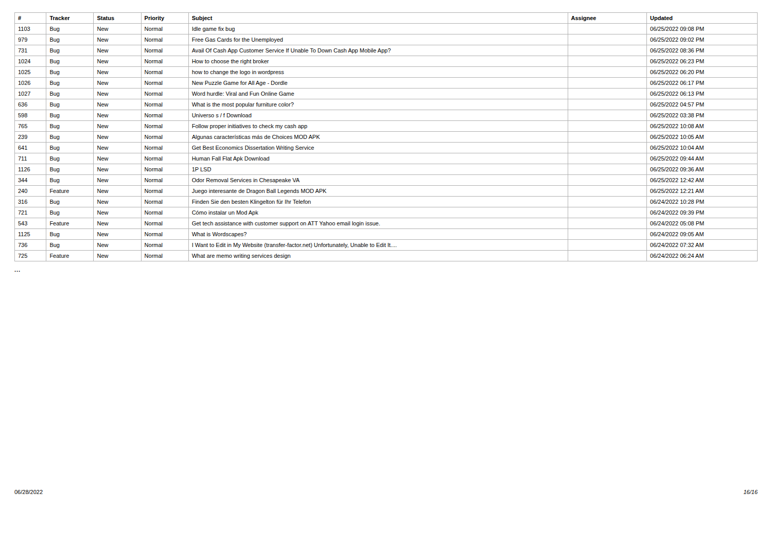| # | Tracker | Status | Priority | Subject | Assignee | Updated |
| --- | --- | --- | --- | --- | --- | --- |
| 1103 | Bug | New | Normal | Idle game fix bug | | 06/25/2022 09:08 PM |
| 979 | Bug | New | Normal | Free Gas Cards for the Unemployed | | 06/25/2022 09:02 PM |
| 731 | Bug | New | Normal | Avail Of Cash App Customer Service If Unable To Down Cash App Mobile App? | | 06/25/2022 08:36 PM |
| 1024 | Bug | New | Normal | How to choose the right broker | | 06/25/2022 06:23 PM |
| 1025 | Bug | New | Normal | how to change the logo in wordpress | | 06/25/2022 06:20 PM |
| 1026 | Bug | New | Normal | New Puzzle Game for All Age - Dordle | | 06/25/2022 06:17 PM |
| 1027 | Bug | New | Normal | Word hurdle: Viral and Fun Online Game | | 06/25/2022 06:13 PM |
| 636 | Bug | New | Normal | What is the most popular furniture color? | | 06/25/2022 04:57 PM |
| 598 | Bug | New | Normal | Universo s / f Download | | 06/25/2022 03:38 PM |
| 765 | Bug | New | Normal | Follow proper initiatives to check my cash app | | 06/25/2022 10:08 AM |
| 239 | Bug | New | Normal | Algunas características más de Choices MOD APK | | 06/25/2022 10:05 AM |
| 641 | Bug | New | Normal | Get Best Economics Dissertation Writing Service | | 06/25/2022 10:04 AM |
| 711 | Bug | New | Normal | Human Fall Flat Apk Download | | 06/25/2022 09:44 AM |
| 1126 | Bug | New | Normal | 1P LSD | | 06/25/2022 09:36 AM |
| 344 | Bug | New | Normal | Odor Removal Services in Chesapeake VA | | 06/25/2022 12:42 AM |
| 240 | Feature | New | Normal | Juego interesante de Dragon Ball Legends MOD APK | | 06/25/2022 12:21 AM |
| 316 | Bug | New | Normal | Finden Sie den besten Klingelton für Ihr Telefon | | 06/24/2022 10:28 PM |
| 721 | Bug | New | Normal | Cómo instalar un Mod Apk | | 06/24/2022 09:39 PM |
| 543 | Feature | New | Normal | Get tech assistance with customer support on ATT Yahoo email login issue. | | 06/24/2022 05:08 PM |
| 1125 | Bug | New | Normal | What is Wordscapes? | | 06/24/2022 09:05 AM |
| 736 | Bug | New | Normal | I Want to Edit in My Website (transfer-factor.net) Unfortunately, Unable to Edit It.... | | 06/24/2022 07:32 AM |
| 725 | Feature | New | Normal | What are memo writing services design | | 06/24/2022 06:24 AM |
...
06/28/2022 16/16